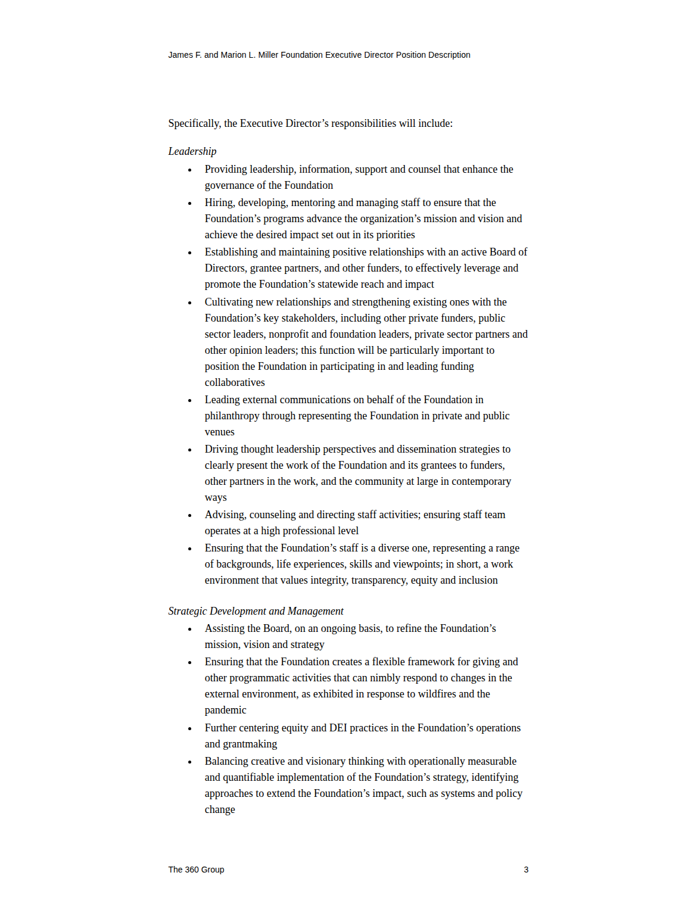James F. and Marion L. Miller Foundation Executive Director Position Description
Specifically, the Executive Director’s responsibilities will include:
Leadership
Providing leadership, information, support and counsel that enhance the governance of the Foundation
Hiring, developing, mentoring and managing staff to ensure that the Foundation’s programs advance the organization’s mission and vision and achieve the desired impact set out in its priorities
Establishing and maintaining positive relationships with an active Board of Directors, grantee partners, and other funders, to effectively leverage and promote the Foundation’s statewide reach and impact
Cultivating new relationships and strengthening existing ones with the Foundation’s key stakeholders, including other private funders, public sector leaders, nonprofit and foundation leaders, private sector partners and other opinion leaders; this function will be particularly important to position the Foundation in participating in and leading funding collaboratives
Leading external communications on behalf of the Foundation in philanthropy through representing the Foundation in private and public venues
Driving thought leadership perspectives and dissemination strategies to clearly present the work of the Foundation and its grantees to funders, other partners in the work, and the community at large in contemporary ways
Advising, counseling and directing staff activities; ensuring staff team operates at a high professional level
Ensuring that the Foundation’s staff is a diverse one, representing a range of backgrounds, life experiences, skills and viewpoints; in short, a work environment that values integrity, transparency, equity and inclusion
Strategic Development and Management
Assisting the Board, on an ongoing basis, to refine the Foundation’s mission, vision and strategy
Ensuring that the Foundation creates a flexible framework for giving and other programmatic activities that can nimbly respond to changes in the external environment, as exhibited in response to wildfires and the pandemic
Further centering equity and DEI practices in the Foundation’s operations and grantmaking
Balancing creative and visionary thinking with operationally measurable and quantifiable implementation of the Foundation’s strategy, identifying approaches to extend the Foundation’s impact, such as systems and policy change
The 360 Group 3